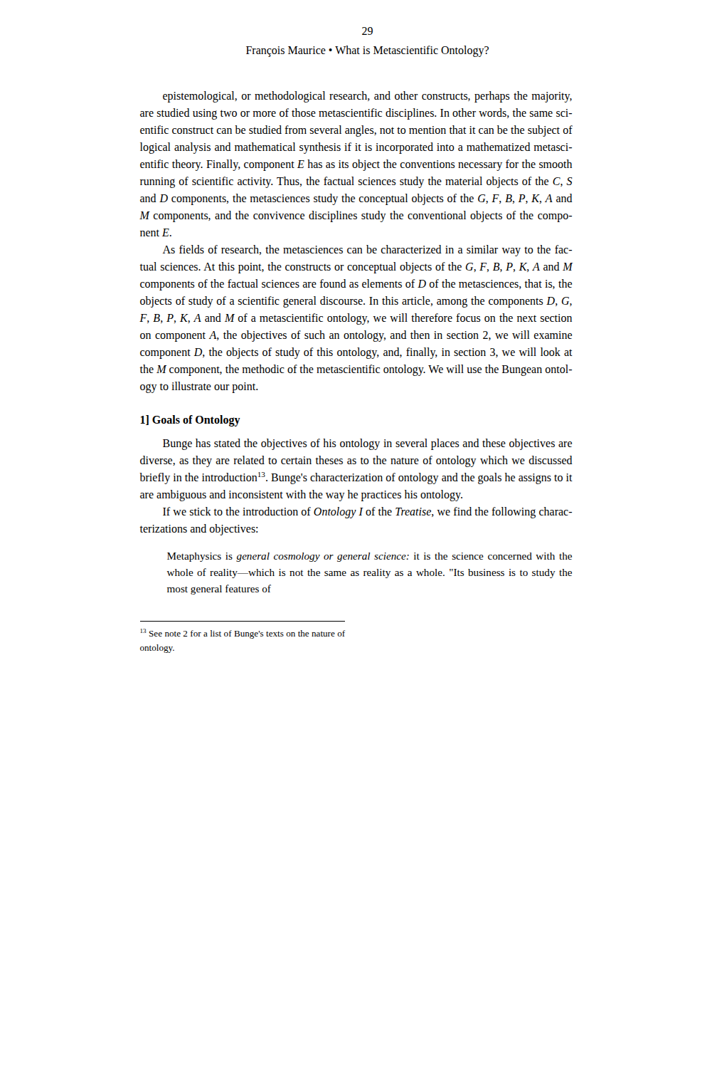29
François Maurice • What is Metascientific Ontology?
epistemological, or methodological research, and other constructs, perhaps the majority, are studied using two or more of those metascientific disciplines. In other words, the same scientific construct can be studied from several angles, not to mention that it can be the subject of logical analysis and mathematical synthesis if it is incorporated into a mathematized metascientific theory. Finally, component E has as its object the conventions necessary for the smooth running of scientific activity. Thus, the factual sciences study the material objects of the C, S and D components, the metasciences study the conceptual objects of the G, F, B, P, K, A and M components, and the convivence disciplines study the conventional objects of the component E.
As fields of research, the metasciences can be characterized in a similar way to the factual sciences. At this point, the constructs or conceptual objects of the G, F, B, P, K, A and M components of the factual sciences are found as elements of D of the metasciences, that is, the objects of study of a scientific general discourse. In this article, among the components D, G, F, B, P, K, A and M of a metascientific ontology, we will therefore focus on the next section on component A, the objectives of such an ontology, and then in section 2, we will examine component D, the objects of study of this ontology, and, finally, in section 3, we will look at the M component, the methodic of the metascientific ontology. We will use the Bungean ontology to illustrate our point.
1] Goals of Ontology
Bunge has stated the objectives of his ontology in several places and these objectives are diverse, as they are related to certain theses as to the nature of ontology which we discussed briefly in the introduction13. Bunge's characterization of ontology and the goals he assigns to it are ambiguous and inconsistent with the way he practices his ontology.
If we stick to the introduction of Ontology I of the Treatise, we find the following characterizations and objectives:
Metaphysics is general cosmology or general science: it is the science concerned with the whole of reality—which is not the same as reality as a whole. "Its business is to study the most general features of
13 See note 2 for a list of Bunge's texts on the nature of ontology.